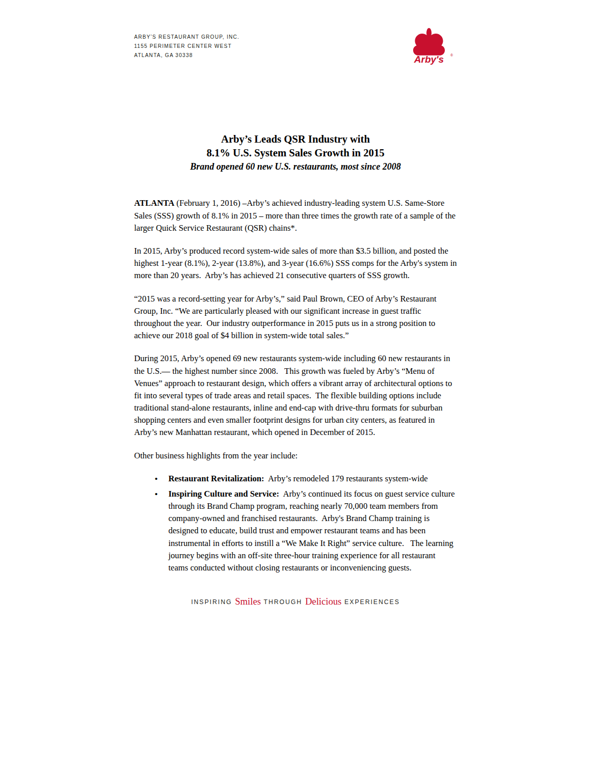Arby’s Restaurant Group, Inc.
1155 Perimeter Center West
Atlanta, GA 30338
Arby's ®
Arby’s Leads QSR Industry with
8.1% U.S. System Sales Growth in 2015
Brand opened 60 new U.S. restaurants, most since 2008
ATLANTA (February 1, 2016) –Arby’s achieved industry-leading system U.S. Same-Store Sales (SSS) growth of 8.1% in 2015 – more than three times the growth rate of a sample of the larger Quick Service Restaurant (QSR) chains*.
In 2015, Arby’s produced record system-wide sales of more than $3.5 billion, and posted the highest 1-year (8.1%), 2-year (13.8%), and 3-year (16.6%) SSS comps for the Arby's system in more than 20 years. Arby’s has achieved 21 consecutive quarters of SSS growth.
“2015 was a record-setting year for Arby’s,” said Paul Brown, CEO of Arby’s Restaurant Group, Inc. “We are particularly pleased with our significant increase in guest traffic throughout the year. Our industry outperformance in 2015 puts us in a strong position to achieve our 2018 goal of $4 billion in system-wide total sales.”
During 2015, Arby’s opened 69 new restaurants system-wide including 60 new restaurants in the U.S.— the highest number since 2008. This growth was fueled by Arby’s “Menu of Venues” approach to restaurant design, which offers a vibrant array of architectural options to fit into several types of trade areas and retail spaces. The flexible building options include traditional stand-alone restaurants, inline and end-cap with drive-thru formats for suburban shopping centers and even smaller footprint designs for urban city centers, as featured in Arby’s new Manhattan restaurant, which opened in December of 2015.
Other business highlights from the year include:
Restaurant Revitalization: Arby’s remodeled 179 restaurants system-wide
Inspiring Culture and Service: Arby’s continued its focus on guest service culture through its Brand Champ program, reaching nearly 70,000 team members from company-owned and franchised restaurants. Arby's Brand Champ training is designed to educate, build trust and empower restaurant teams and has been instrumental in efforts to instill a “We Make It Right” service culture. The learning journey begins with an off-site three-hour training experience for all restaurant teams conducted without closing restaurants or inconveniencing guests.
Inspiring Smiles through Delicious Experiences